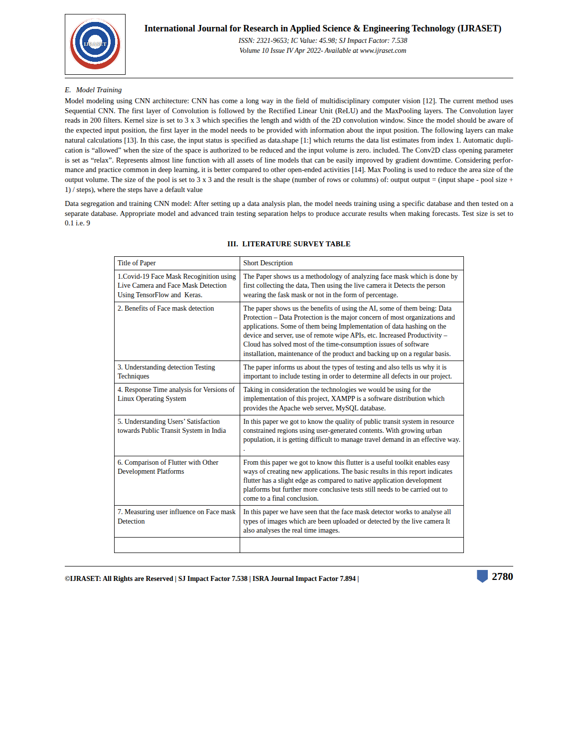International Journal for Research in Applied Science & Engineering Technology (IJRASET)
ISSN: 2321-9653; IC Value: 45.98; SJ Impact Factor: 7.538
Volume 10 Issue IV Apr 2022- Available at www.ijraset.com
E. Model Training
Model modeling using CNN architecture: CNN has come a long way in the field of multidisciplinary computer vision [12]. The current method uses Sequential CNN. The first layer of Convolution is followed by the Rectified Linear Unit (ReLU) and the MaxPooling layers. The Convolution layer reads in 200 filters. Kernel size is set to 3 x 3 which specifies the length and width of the 2D convolution window. Since the model should be aware of the expected input position, the first layer in the model needs to be provided with information about the input position. The following layers can make natural calculations [13]. In this case, the input status is specified as data.shape [1:] which returns the data list estimates from index 1. Automatic duplication is “allowed” when the size of the space is authorized to be reduced and the input volume is zero. included. The Conv2D class opening parameter is set as “relax”. Represents almost line function with all assets of line models that can be easily improved by gradient downtime. Considering performance and practice common in deep learning, it is better compared to other open-ended activities [14]. Max Pooling is used to reduce the area size of the output volume. The size of the pool is set to 3 x 3 and the result is the shape (number of rows or columns) of: output output = (input shape - pool size + 1) / steps), where the steps have a default value
Data segregation and training CNN model: After setting up a data analysis plan, the model needs training using a specific database and then tested on a separate database. Appropriate model and advanced train testing separation helps to produce accurate results when making forecasts. Test size is set to 0.1 i.e. 9
III. LITERATURE SURVEY TABLE
| Title of Paper | Short Description |
| 1.Covid-19 Face Mask Recoginition using Live Camera and Face Mask Detection Using TensorFlow and Keras. | The Paper shows us a methodology of analyzing face mask which is done by first collecting the data, Then using the live camera it Detects the person wearing the fask mask or not in the form of percentage. |
| 2. Benefits of Face mask detection | The paper shows us the benefits of using the AI, some of them being: Data Protection – Data Protection is the major concern of most organizations and applications. Some of them being Implementation of data hashing on the device and server, use of remote wipe APIs, etc. Increased Productivity – Cloud has solved most of the time-consumption issues of software installation, maintenance of the product and backing up on a regular basis. |
| 3. Understanding detection Testing Techniques | The paper informs us about the types of testing and also tells us why it is important to include testing in order to determine all defects in our project. |
| 4. Response Time analysis for Versions of Linux Operating System | Taking in consideration the technologies we would be using for the implementation of this project, XAMPP is a software distribution which provides the Apache web server, MySQL database. |
| 5. Understanding Users’ Satisfaction towards Public Transit System in India | In this paper we got to know the quality of public transit system in resource constrained regions using user-generated contents. With growing urban population, it is getting difficult to manage travel demand in an effective way. . |
| 6. Comparison of Flutter with Other Development Platforms | From this paper we got to know this flutter is a useful toolkit enables easy ways of creating new applications. The basic results in this report indicates flutter has a slight edge as compared to native application development platforms but further more conclusive tests still needs to be carried out to come to a final conclusion. |
| 7. Measuring user influence on Face mask Detection | In this paper we have seen that the face mask detector works to analyse all types of images which are been uploaded or detected by the live camera It also analyses the real time images. |
©IJRASET: All Rights are Reserved | SJ Impact Factor 7.538 | ISRA Journal Impact Factor 7.894 |
2780